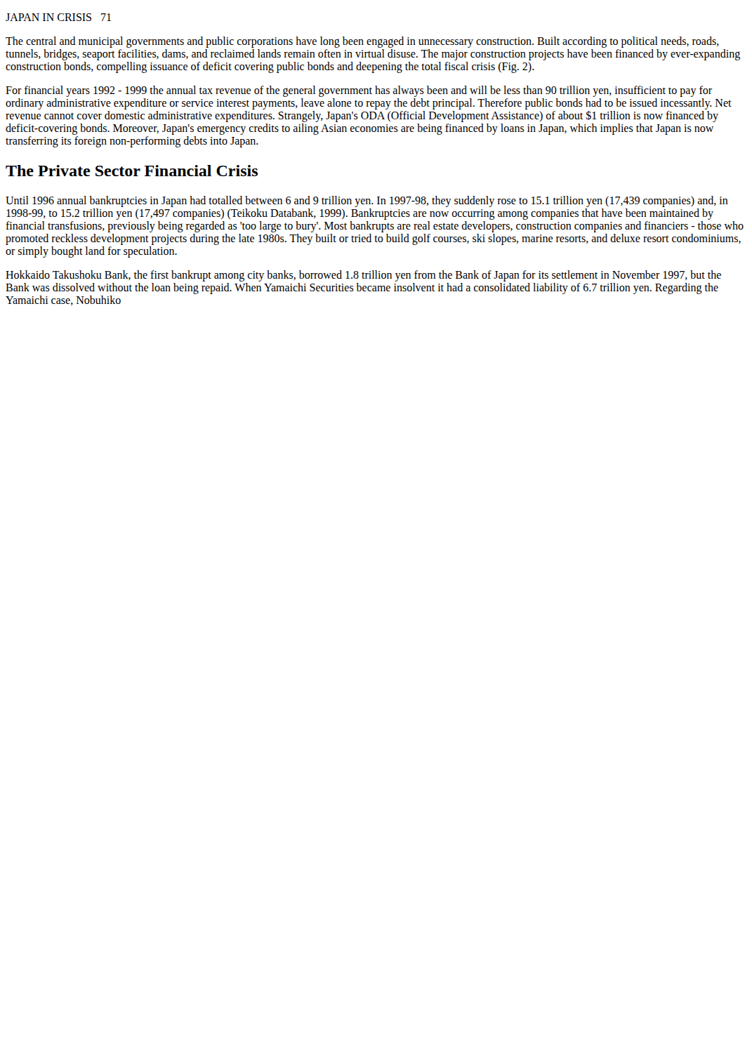JAPAN IN CRISIS 71
The central and municipal governments and public corporations have long been engaged in unnecessary construction. Built according to political needs, roads, tunnels, bridges, seaport facilities, dams, and reclaimed lands remain often in virtual disuse. The major construction projects have been financed by ever-expanding construction bonds, compelling issuance of deficit covering public bonds and deepening the total fiscal crisis (Fig. 2).
For financial years 1992 - 1999 the annual tax revenue of the general government has always been and will be less than 90 trillion yen, insufficient to pay for ordinary administrative expenditure or service interest payments, leave alone to repay the debt principal. Therefore public bonds had to be issued incessantly. Net revenue cannot cover domestic administrative expenditures. Strangely, Japan's ODA (Official Development Assistance) of about $1 trillion is now financed by deficit-covering bonds. Moreover, Japan's emergency credits to ailing Asian economies are being financed by loans in Japan, which implies that Japan is now transferring its foreign non-performing debts into Japan.
The Private Sector Financial Crisis
Until 1996 annual bankruptcies in Japan had totalled between 6 and 9 trillion yen. In 1997-98, they suddenly rose to 15.1 trillion yen (17,439 companies) and, in 1998-99, to 15.2 trillion yen (17,497 companies) (Teikoku Databank, 1999). Bankruptcies are now occurring among companies that have been maintained by financial transfusions, previously being regarded as 'too large to bury'. Most bankrupts are real estate developers, construction companies and financiers - those who promoted reckless development projects during the late 1980s. They built or tried to build golf courses, ski slopes, marine resorts, and deluxe resort condominiums, or simply bought land for speculation.
Hokkaido Takushoku Bank, the first bankrupt among city banks, borrowed 1.8 trillion yen from the Bank of Japan for its settlement in November 1997, but the Bank was dissolved without the loan being repaid. When Yamaichi Securities became insolvent it had a consolidated liability of 6.7 trillion yen. Regarding the Yamaichi case, Nobuhiko